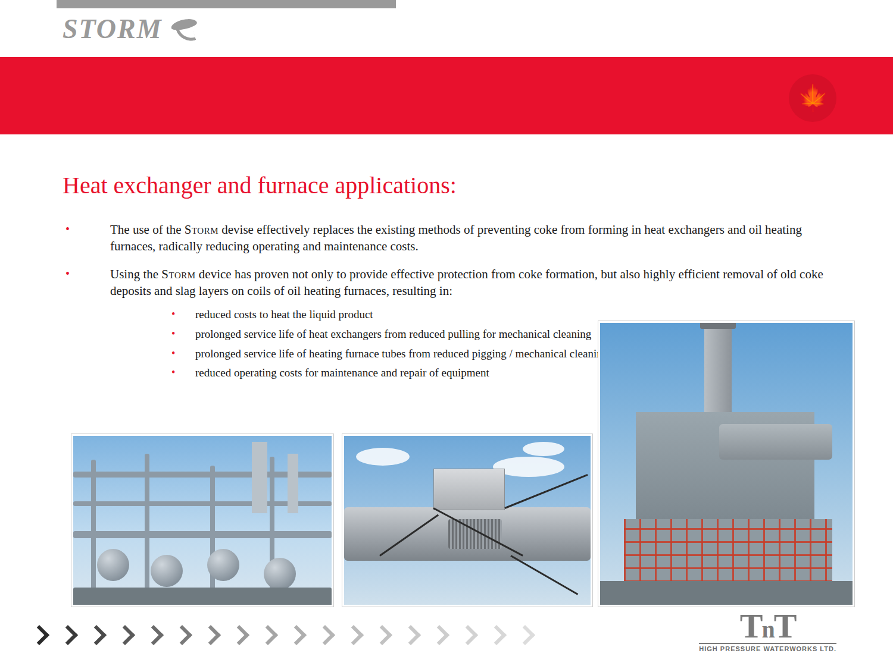STORM
🍁
Heat exchanger and furnace applications:
The use of the Storm devise effectively replaces the existing methods of preventing coke from forming in heat exchangers and oil heating furnaces, radically reducing operating and maintenance costs.
Using the Storm device has proven not only to provide effective protection from coke formation, but also highly efficient removal of old coke deposits and slag layers on coils of oil heating furnaces, resulting in:
reduced costs to heat the liquid product
prolonged service life of heat exchangers from reduced pulling for mechanical cleaning
prolonged service life of heating furnace tubes from reduced pigging / mechanical cleaning
reduced operating costs for maintenance and repair of equipment
Tn T
HIGH PRESSURE WATERWORKS LTD.